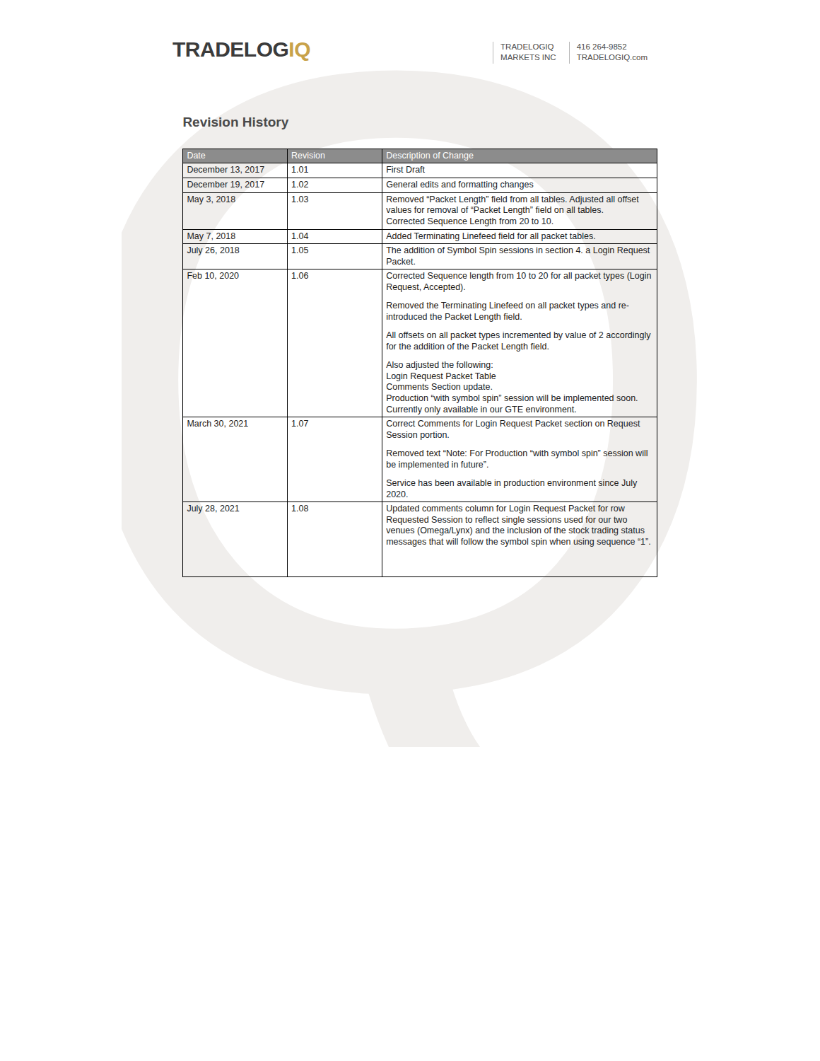Q
TRADELOGIQ
TRADELOGIQ
MARKETS INC
416 264-9852
TRADELOGIQ.com
Revision History
| Date | Revision | Description of Change |
| --- | --- | --- |
| December 13, 2017 | 1.01 | First Draft |
| December 19, 2017 | 1.02 | General edits and formatting changes |
| May 3, 2018 | 1.03 | Removed “Packet Length” field from all tables. Adjusted all offset values for removal of “Packet Length” field on all tables. Corrected Sequence Length from 20 to 10. |
| May 7, 2018 | 1.04 | Added Terminating Linefeed field for all packet tables. |
| July 26, 2018 | 1.05 | The addition of Symbol Spin sessions in section 4. a Login Request Packet. |
| Feb 10, 2020 | 1.06 | Corrected Sequence length from 10 to 20 for all packet types (Login Request, Accepted). Removed the Terminating Linefeed on all packet types and re-introduced the Packet Length field. All offsets on all packet types incremented by value of 2 accordingly for the addition of the Packet Length field. Also adjusted the following: Login Request Packet Table Comments Section update. Production “with symbol spin” session will be implemented soon. Currently only available in our GTE environment. |
| March 30, 2021 | 1.07 | Correct Comments for Login Request Packet section on Request Session portion. Removed text “Note: For Production “with symbol spin” session will be implemented in future”. Service has been available in production environment since July 2020. |
| July 28, 2021 | 1.08 | Updated comments column for Login Request Packet for row Requested Session to reflect single sessions used for our two venues (Omega/Lynx) and the inclusion of the stock trading status messages that will follow the symbol spin when using sequence “1”. |